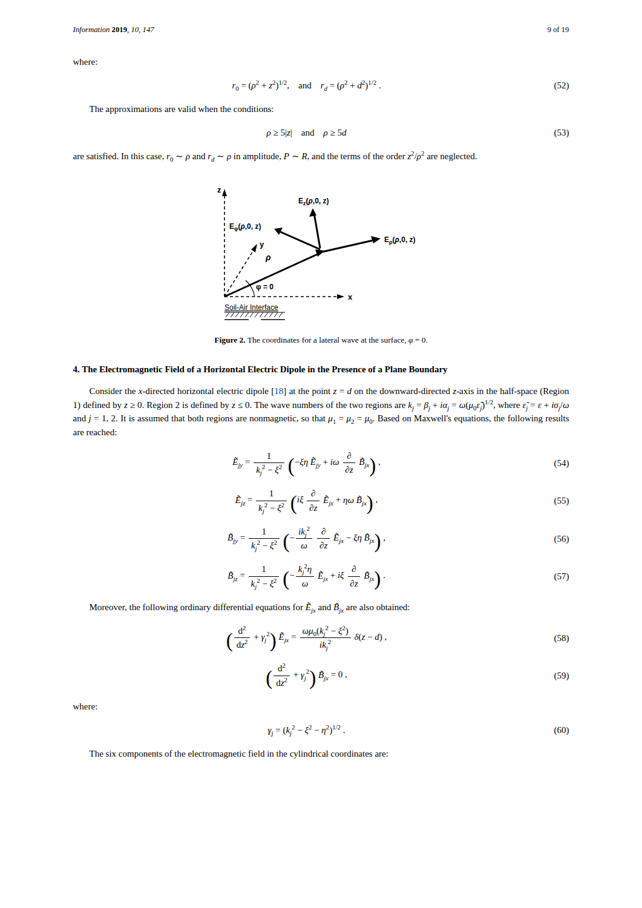Information 2019, 10, 147
9 of 19
where:
r0 = (ρ2 + z2)1/2, and rd = (ρ2 + d2)1/2 .
(52)
The approximations are valid when the conditions:
ρ ≥ 5|z| and ρ ≥ 5d
(53)
are satisfied. In this case, r0 ∼ ρ and rd ∼ ρ in amplitude, P ∼ R, and the terms of the order z2/ρ2 are neglected.
z x y ρ φ = 0 Eρ(ρ,0, z) Eφ(ρ,0, z) Ez(ρ,0, z) Soil-Air Interface
Figure 2. The coordinates for a lateral wave at the surface, φ = 0.
4. The Electromagnetic Field of a Horizontal Electric Dipole in the Presence of a Plane Boundary
Consider the x-directed horizontal electric dipole [18] at the point z = d on the downward-directed z-axis in the half-space (Region 1) defined by z ≥ 0. Region 2 is defined by z ≤ 0. The wave numbers of the two regions are kj = βj + iαj = ω(μ0ε̃j)1/2, where ε̃j = ε + iσj/ω and j = 1, 2. It is assumed that both regions are nonmagnetic, so that μ1 = μ2 = μ0. Based on Maxwell's equations, the following results are reached:
Ẽjy = 1 kj2 − ξ2 (−ξη Ẽjy + iω ∂∂z B̃jx) ,
(54)
Ẽjz = 1 kj2 − ξ2 (iξ ∂∂z Ẽjx + ηω B̃jx) ,
(55)
B̃jy = 1 kj2 − ξ2 (−ikj2 ω ∂∂z Ẽjx − ξη B̃jx) ,
(56)
B̃jz = 1 kj2 − ξ2 (−kj2η ω Ẽjx + iξ ∂∂z B̃jx) .
(57)
Moreover, the following ordinary differential equations for Ẽjx and B̃jx are also obtained:
(d2 dz2 + γj2) Ẽjx = ωμ0(kj2 − ξ2) ikj2 δ(z − d) ,
(58)
(d2 dz2 + γj2) B̃jx = 0 ,
(59)
where:
γj = (kj2 − ξ2 − η2)1/2 .
(60)
The six components of the electromagnetic field in the cylindrical coordinates are: